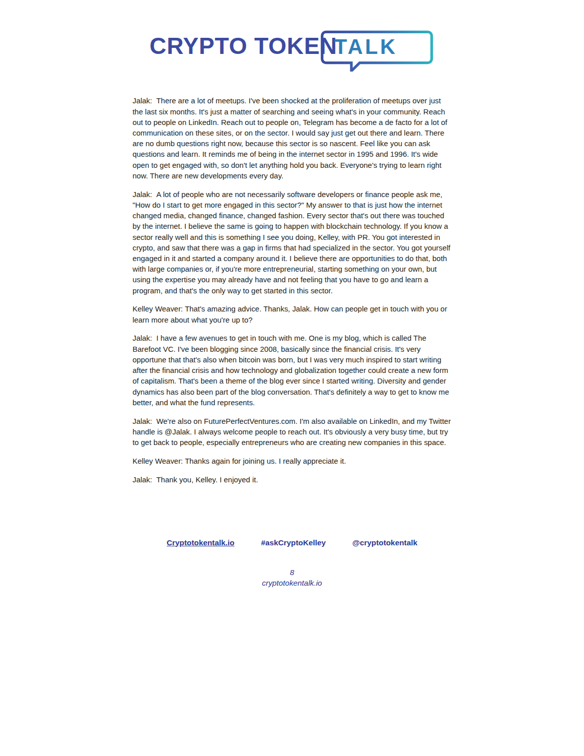CRYPTO TOKEN TALK
Jalak: There are a lot of meetups. I've been shocked at the proliferation of meetups over just the last six months. It's just a matter of searching and seeing what's in your community. Reach out to people on LinkedIn. Reach out to people on, Telegram has become a de facto for a lot of communication on these sites, or on the sector. I would say just get out there and learn. There are no dumb questions right now, because this sector is so nascent. Feel like you can ask questions and learn. It reminds me of being in the internet sector in 1995 and 1996. It's wide open to get engaged with, so don't let anything hold you back. Everyone's trying to learn right now. There are new developments every day.
Jalak: A lot of people who are not necessarily software developers or finance people ask me, "How do I start to get more engaged in this sector?" My answer to that is just how the internet changed media, changed finance, changed fashion. Every sector that's out there was touched by the internet. I believe the same is going to happen with blockchain technology. If you know a sector really well and this is something I see you doing, Kelley, with PR. You got interested in crypto, and saw that there was a gap in firms that had specialized in the sector. You got yourself engaged in it and started a company around it. I believe there are opportunities to do that, both with large companies or, if you're more entrepreneurial, starting something on your own, but using the expertise you may already have and not feeling that you have to go and learn a program, and that's the only way to get started in this sector.
Kelley Weaver: That's amazing advice. Thanks, Jalak. How can people get in touch with you or learn more about what you're up to?
Jalak: I have a few avenues to get in touch with me. One is my blog, which is called The Barefoot VC. I've been blogging since 2008, basically since the financial crisis. It's very opportune that that's also when bitcoin was born, but I was very much inspired to start writing after the financial crisis and how technology and globalization together could create a new form of capitalism. That's been a theme of the blog ever since I started writing. Diversity and gender dynamics has also been part of the blog conversation. That's definitely a way to get to know me better, and what the fund represents.
Jalak: We're also on FuturePerfectVentures.com. I'm also available on LinkedIn, and my Twitter handle is @Jalak. I always welcome people to reach out. It's obviously a very busy time, but try to get back to people, especially entrepreneurs who are creating new companies in this space.
Kelley Weaver: Thanks again for joining us. I really appreciate it.
Jalak: Thank you, Kelley. I enjoyed it.
Cryptotokentalk.io #askCryptoKelley @cryptotokentalk
8
cryptotokentalk.io